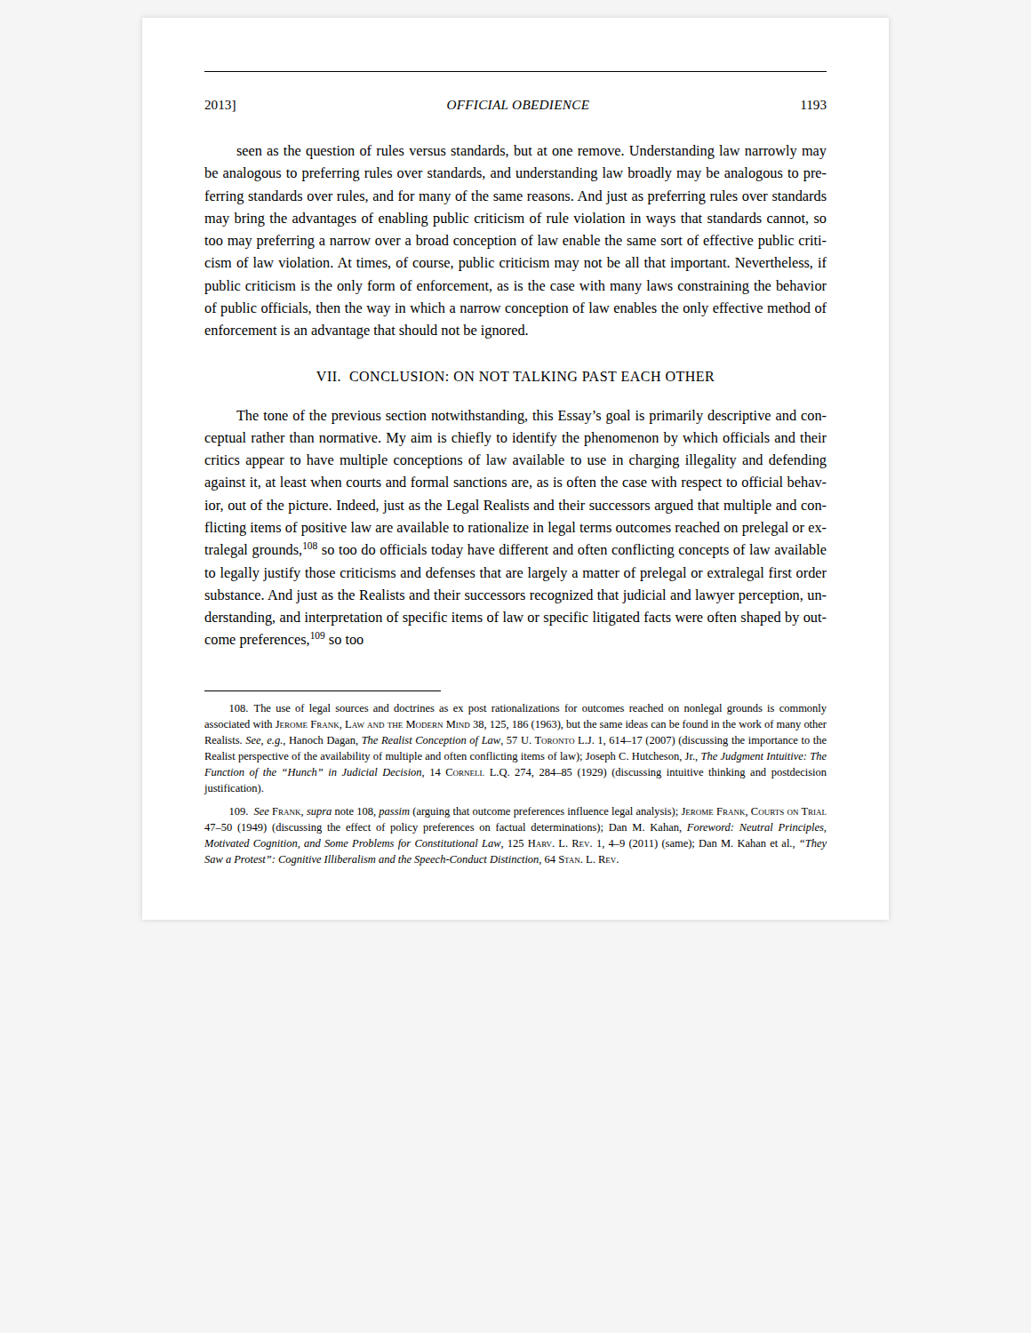2013] OFFICIAL OBEDIENCE 1193
seen as the question of rules versus standards, but at one remove. Understanding law narrowly may be analogous to preferring rules over standards, and understanding law broadly may be analogous to preferring standards over rules, and for many of the same reasons. And just as preferring rules over standards may bring the advantages of enabling public criticism of rule violation in ways that standards cannot, so too may preferring a narrow over a broad conception of law enable the same sort of effective public criticism of law violation. At times, of course, public criticism may not be all that important. Nevertheless, if public criticism is the only form of enforcement, as is the case with many laws constraining the behavior of public officials, then the way in which a narrow conception of law enables the only effective method of enforcement is an advantage that should not be ignored.
VII. CONCLUSION: ON NOT TALKING PAST EACH OTHER
The tone of the previous section notwithstanding, this Essay’s goal is primarily descriptive and conceptual rather than normative. My aim is chiefly to identify the phenomenon by which officials and their critics appear to have multiple conceptions of law available to use in charging illegality and defending against it, at least when courts and formal sanctions are, as is often the case with respect to official behavior, out of the picture. Indeed, just as the Legal Realists and their successors argued that multiple and conflicting items of positive law are available to rationalize in legal terms outcomes reached on prelegal or extralegal grounds,108 so too do officials today have different and often conflicting concepts of law available to legally justify those criticisms and defenses that are largely a matter of prelegal or extralegal first order substance. And just as the Realists and their successors recognized that judicial and lawyer perception, understanding, and interpretation of specific items of law or specific litigated facts were often shaped by outcome preferences,109 so too
108. The use of legal sources and doctrines as ex post rationalizations for outcomes reached on nonlegal grounds is commonly associated with Jerome Frank, Law and the Modern Mind 38, 125, 186 (1963), but the same ideas can be found in the work of many other Realists. See, e.g., Hanoch Dagan, The Realist Conception of Law, 57 U. Toronto L.J. 1, 614–17 (2007) (discussing the importance to the Realist perspective of the availability of multiple and often conflicting items of law); Joseph C. Hutcheson, Jr., The Judgment Intuitive: The Function of the “Hunch” in Judicial Decision, 14 Cornell L.Q. 274, 284–85 (1929) (discussing intuitive thinking and postdecision justification).
109. See Frank, supra note 108, passim (arguing that outcome preferences influence legal analysis); Jerome Frank, Courts on Trial 47–50 (1949) (discussing the effect of policy preferences on factual determinations); Dan M. Kahan, Foreword: Neutral Principles, Motivated Cognition, and Some Problems for Constitutional Law, 125 Harv. L. Rev. 1, 4–9 (2011) (same); Dan M. Kahan et al., “They Saw a Protest”: Cognitive Illiberalism and the Speech-Conduct Distinction, 64 Stan. L. Rev.